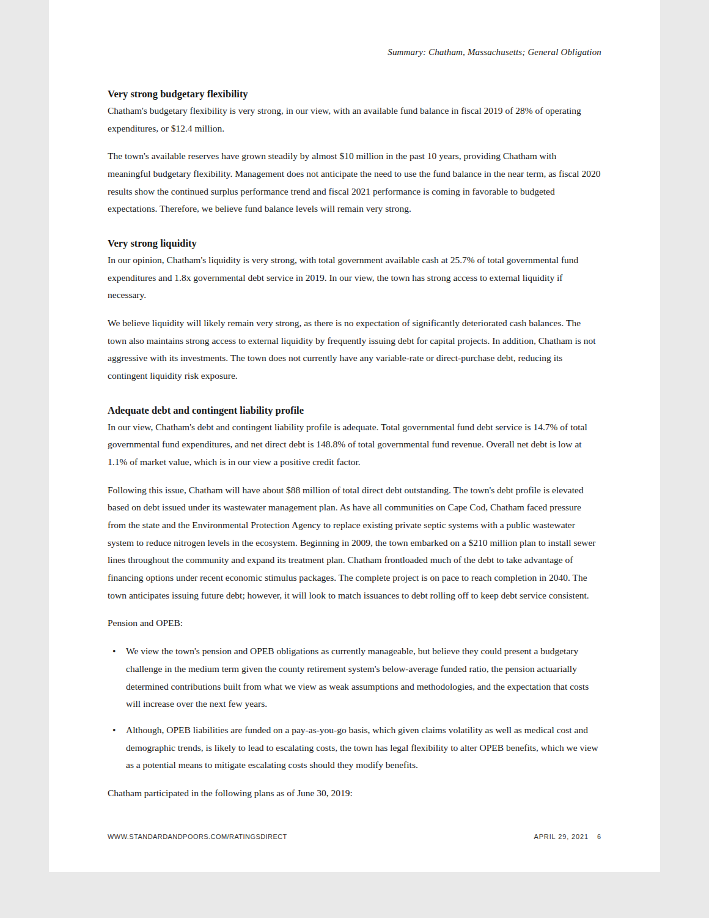Summary: Chatham, Massachusetts; General Obligation
Very strong budgetary flexibility
Chatham's budgetary flexibility is very strong, in our view, with an available fund balance in fiscal 2019 of 28% of operating expenditures, or $12.4 million.
The town's available reserves have grown steadily by almost $10 million in the past 10 years, providing Chatham with meaningful budgetary flexibility. Management does not anticipate the need to use the fund balance in the near term, as fiscal 2020 results show the continued surplus performance trend and fiscal 2021 performance is coming in favorable to budgeted expectations. Therefore, we believe fund balance levels will remain very strong.
Very strong liquidity
In our opinion, Chatham's liquidity is very strong, with total government available cash at 25.7% of total governmental fund expenditures and 1.8x governmental debt service in 2019. In our view, the town has strong access to external liquidity if necessary.
We believe liquidity will likely remain very strong, as there is no expectation of significantly deteriorated cash balances. The town also maintains strong access to external liquidity by frequently issuing debt for capital projects. In addition, Chatham is not aggressive with its investments. The town does not currently have any variable-rate or direct-purchase debt, reducing its contingent liquidity risk exposure.
Adequate debt and contingent liability profile
In our view, Chatham's debt and contingent liability profile is adequate. Total governmental fund debt service is 14.7% of total governmental fund expenditures, and net direct debt is 148.8% of total governmental fund revenue. Overall net debt is low at 1.1% of market value, which is in our view a positive credit factor.
Following this issue, Chatham will have about $88 million of total direct debt outstanding. The town's debt profile is elevated based on debt issued under its wastewater management plan. As have all communities on Cape Cod, Chatham faced pressure from the state and the Environmental Protection Agency to replace existing private septic systems with a public wastewater system to reduce nitrogen levels in the ecosystem. Beginning in 2009, the town embarked on a $210 million plan to install sewer lines throughout the community and expand its treatment plan. Chatham frontloaded much of the debt to take advantage of financing options under recent economic stimulus packages. The complete project is on pace to reach completion in 2040. The town anticipates issuing future debt; however, it will look to match issuances to debt rolling off to keep debt service consistent.
Pension and OPEB:
We view the town's pension and OPEB obligations as currently manageable, but believe they could present a budgetary challenge in the medium term given the county retirement system's below-average funded ratio, the pension actuarially determined contributions built from what we view as weak assumptions and methodologies, and the expectation that costs will increase over the next few years.
Although, OPEB liabilities are funded on a pay-as-you-go basis, which given claims volatility as well as medical cost and demographic trends, is likely to lead to escalating costs, the town has legal flexibility to alter OPEB benefits, which we view as a potential means to mitigate escalating costs should they modify benefits.
Chatham participated in the following plans as of June 30, 2019:
www.standardandpoors.com/ratingsdirect APRIL 29, 20216